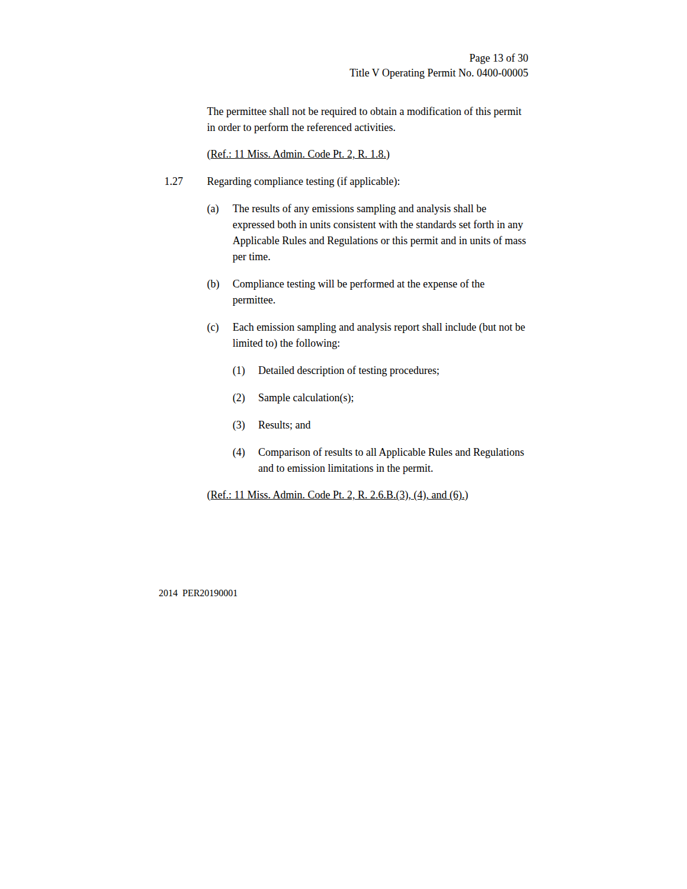Page 13 of 30
Title V Operating Permit No. 0400-00005
The permittee shall not be required to obtain a modification of this permit in order to perform the referenced activities.
(Ref.: 11 Miss. Admin. Code Pt. 2, R. 1.8.)
1.27
Regarding compliance testing (if applicable):
(a)
The results of any emissions sampling and analysis shall be expressed both in units consistent with the standards set forth in any Applicable Rules and Regulations or this permit and in units of mass per time.
(b)
Compliance testing will be performed at the expense of the permittee.
(c)
Each emission sampling and analysis report shall include (but not be limited to) the following:
(1)
Detailed description of testing procedures;
(2)
Sample calculation(s);
(3)
Results; and
(4)
Comparison of results to all Applicable Rules and Regulations and to emission limitations in the permit.
(Ref.: 11 Miss. Admin. Code Pt. 2, R. 2.6.B.(3), (4), and (6).)
2014 PER20190001